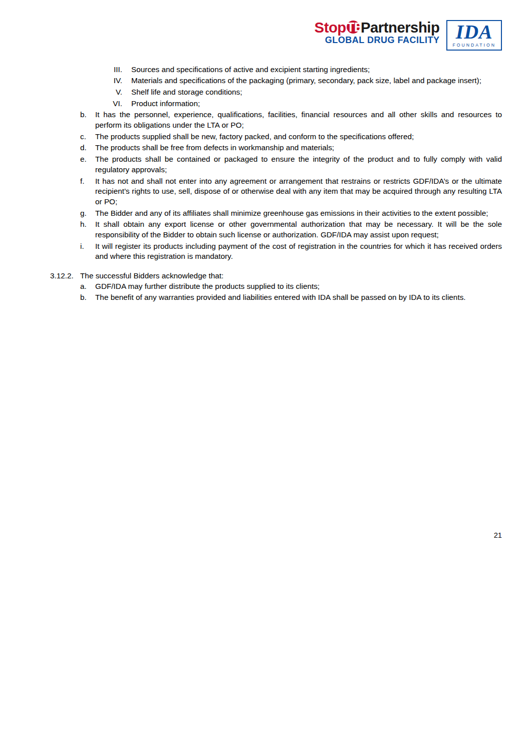Stop TBPartnership
GLOBAL DRUG FACILITY
IDA
FOUNDATION
III. Sources and specifications of active and excipient starting ingredients;
IV. Materials and specifications of the packaging (primary, secondary, pack size, label and package insert);
V. Shelf life and storage conditions;
VI. Product information;
b. It has the personnel, experience, qualifications, facilities, financial resources and all other skills and resources to perform its obligations under the LTA or PO;
c. The products supplied shall be new, factory packed, and conform to the specifications offered;
d. The products shall be free from defects in workmanship and materials;
e. The products shall be contained or packaged to ensure the integrity of the product and to fully comply with valid regulatory approvals;
f. It has not and shall not enter into any agreement or arrangement that restrains or restricts GDF/IDA’s or the ultimate recipient’s rights to use, sell, dispose of or otherwise deal with any item that may be acquired through any resulting LTA or PO;
g. The Bidder and any of its affiliates shall minimize greenhouse gas emissions in their activities to the extent possible;
h. It shall obtain any export license or other governmental authorization that may be necessary. It will be the sole responsibility of the Bidder to obtain such license or authorization. GDF/IDA may assist upon request;
i. It will register its products including payment of the cost of registration in the countries for which it has received orders and where this registration is mandatory.
3.12.2. The successful Bidders acknowledge that:
a. GDF/IDA may further distribute the products supplied to its clients;
b. The benefit of any warranties provided and liabilities entered with IDA shall be passed on by IDA to its clients.
21